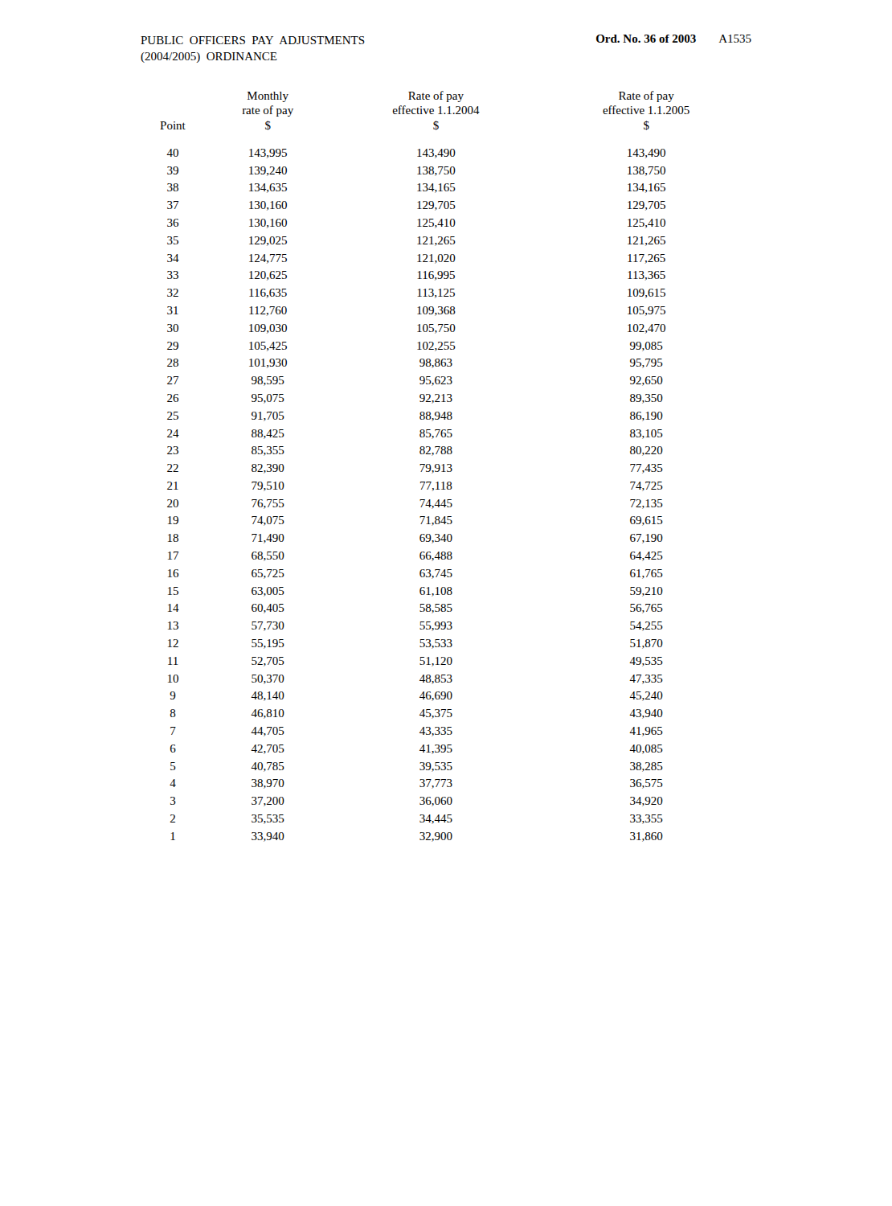PUBLIC OFFICERS PAY ADJUSTMENTS
(2004/2005) ORDINANCE
Ord. No. 36 of 2003 A1535
| Point | Monthly rate of pay $ | Rate of pay effective 1.1.2004 $ | Rate of pay effective 1.1.2005 $ |
| --- | --- | --- | --- |
| 40 | 143,995 | 143,490 | 143,490 |
| 39 | 139,240 | 138,750 | 138,750 |
| 38 | 134,635 | 134,165 | 134,165 |
| 37 | 130,160 | 129,705 | 129,705 |
| 36 | 130,160 | 125,410 | 125,410 |
| 35 | 129,025 | 121,265 | 121,265 |
| 34 | 124,775 | 121,020 | 117,265 |
| 33 | 120,625 | 116,995 | 113,365 |
| 32 | 116,635 | 113,125 | 109,615 |
| 31 | 112,760 | 109,368 | 105,975 |
| 30 | 109,030 | 105,750 | 102,470 |
| 29 | 105,425 | 102,255 | 99,085 |
| 28 | 101,930 | 98,863 | 95,795 |
| 27 | 98,595 | 95,623 | 92,650 |
| 26 | 95,075 | 92,213 | 89,350 |
| 25 | 91,705 | 88,948 | 86,190 |
| 24 | 88,425 | 85,765 | 83,105 |
| 23 | 85,355 | 82,788 | 80,220 |
| 22 | 82,390 | 79,913 | 77,435 |
| 21 | 79,510 | 77,118 | 74,725 |
| 20 | 76,755 | 74,445 | 72,135 |
| 19 | 74,075 | 71,845 | 69,615 |
| 18 | 71,490 | 69,340 | 67,190 |
| 17 | 68,550 | 66,488 | 64,425 |
| 16 | 65,725 | 63,745 | 61,765 |
| 15 | 63,005 | 61,108 | 59,210 |
| 14 | 60,405 | 58,585 | 56,765 |
| 13 | 57,730 | 55,993 | 54,255 |
| 12 | 55,195 | 53,533 | 51,870 |
| 11 | 52,705 | 51,120 | 49,535 |
| 10 | 50,370 | 48,853 | 47,335 |
| 9 | 48,140 | 46,690 | 45,240 |
| 8 | 46,810 | 45,375 | 43,940 |
| 7 | 44,705 | 43,335 | 41,965 |
| 6 | 42,705 | 41,395 | 40,085 |
| 5 | 40,785 | 39,535 | 38,285 |
| 4 | 38,970 | 37,773 | 36,575 |
| 3 | 37,200 | 36,060 | 34,920 |
| 2 | 35,535 | 34,445 | 33,355 |
| 1 | 33,940 | 32,900 | 31,860 |